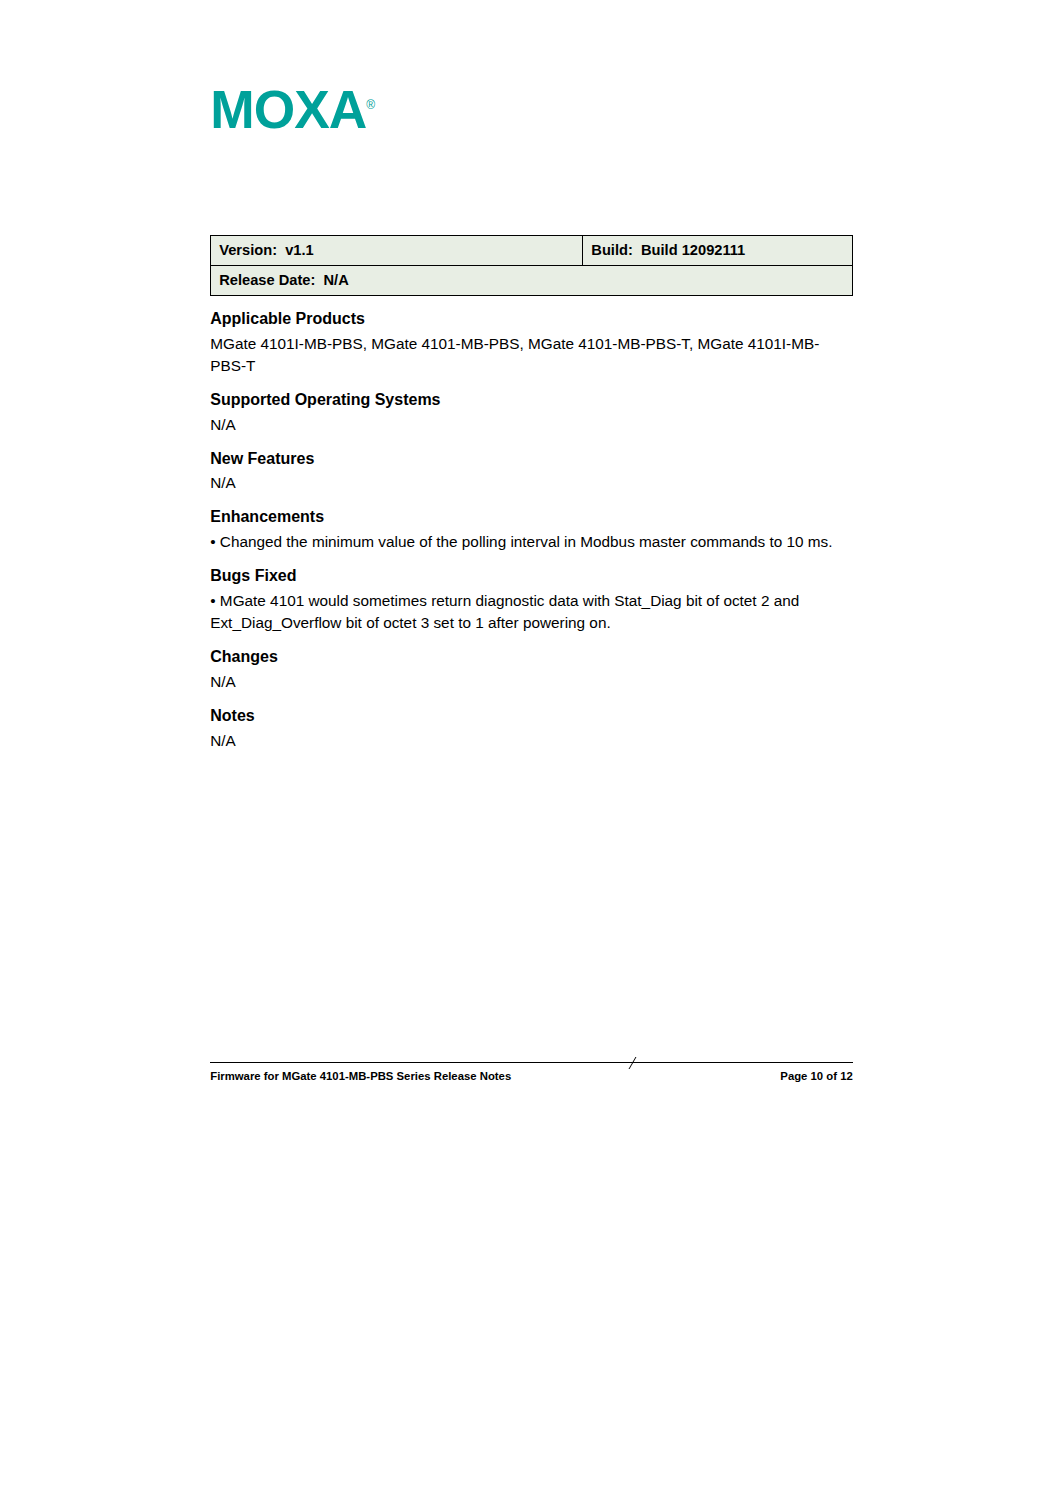MOXA®
| Version: v1.1 | Build: Build 12092111 |
| Release Date: N/A |
Applicable Products
MGate 4101I-MB-PBS, MGate 4101-MB-PBS, MGate 4101-MB-PBS-T, MGate 4101I-MB-PBS-T
Supported Operating Systems
N/A
New Features
N/A
Enhancements
• Changed the minimum value of the polling interval in Modbus master commands to 10 ms.
Bugs Fixed
• MGate 4101 would sometimes return diagnostic data with Stat_Diag bit of octet 2 and Ext_Diag_Overflow bit of octet 3 set to 1 after powering on.
Changes
N/A
Notes
N/A
Firmware for MGate 4101-MB-PBS Series Release Notes Page 10 of 12